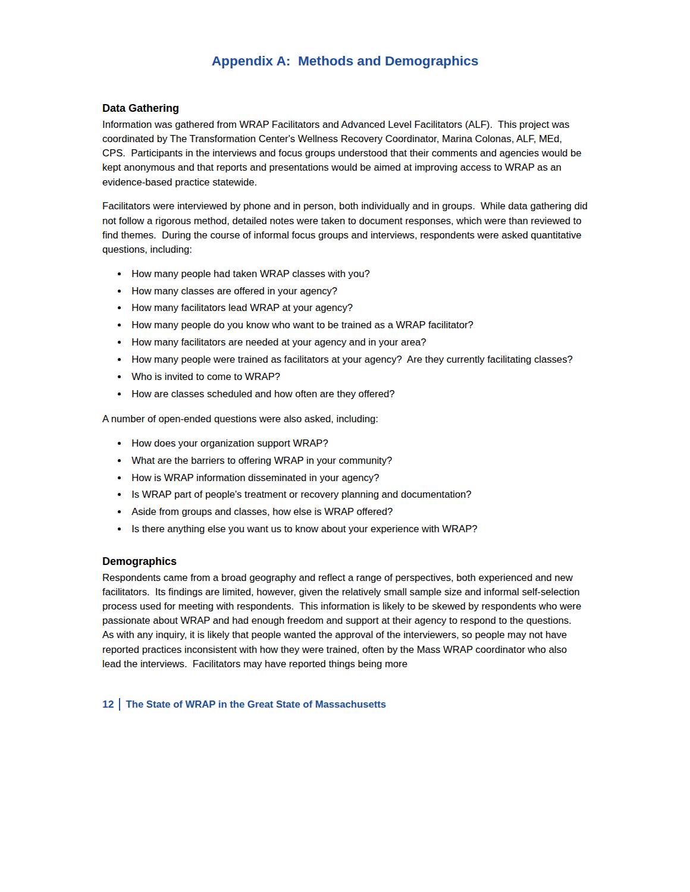Appendix A: Methods and Demographics
Data Gathering
Information was gathered from WRAP Facilitators and Advanced Level Facilitators (ALF). This project was coordinated by The Transformation Center's Wellness Recovery Coordinator, Marina Colonas, ALF, MEd, CPS. Participants in the interviews and focus groups understood that their comments and agencies would be kept anonymous and that reports and presentations would be aimed at improving access to WRAP as an evidence-based practice statewide.
Facilitators were interviewed by phone and in person, both individually and in groups. While data gathering did not follow a rigorous method, detailed notes were taken to document responses, which were than reviewed to find themes. During the course of informal focus groups and interviews, respondents were asked quantitative questions, including:
How many people had taken WRAP classes with you?
How many classes are offered in your agency?
How many facilitators lead WRAP at your agency?
How many people do you know who want to be trained as a WRAP facilitator?
How many facilitators are needed at your agency and in your area?
How many people were trained as facilitators at your agency? Are they currently facilitating classes?
Who is invited to come to WRAP?
How are classes scheduled and how often are they offered?
A number of open-ended questions were also asked, including:
How does your organization support WRAP?
What are the barriers to offering WRAP in your community?
How is WRAP information disseminated in your agency?
Is WRAP part of people's treatment or recovery planning and documentation?
Aside from groups and classes, how else is WRAP offered?
Is there anything else you want us to know about your experience with WRAP?
Demographics
Respondents came from a broad geography and reflect a range of perspectives, both experienced and new facilitators. Its findings are limited, however, given the relatively small sample size and informal self-selection process used for meeting with respondents. This information is likely to be skewed by respondents who were passionate about WRAP and had enough freedom and support at their agency to respond to the questions. As with any inquiry, it is likely that people wanted the approval of the interviewers, so people may not have reported practices inconsistent with how they were trained, often by the Mass WRAP coordinator who also lead the interviews. Facilitators may have reported things being more
12 The State of WRAP in the Great State of Massachusetts